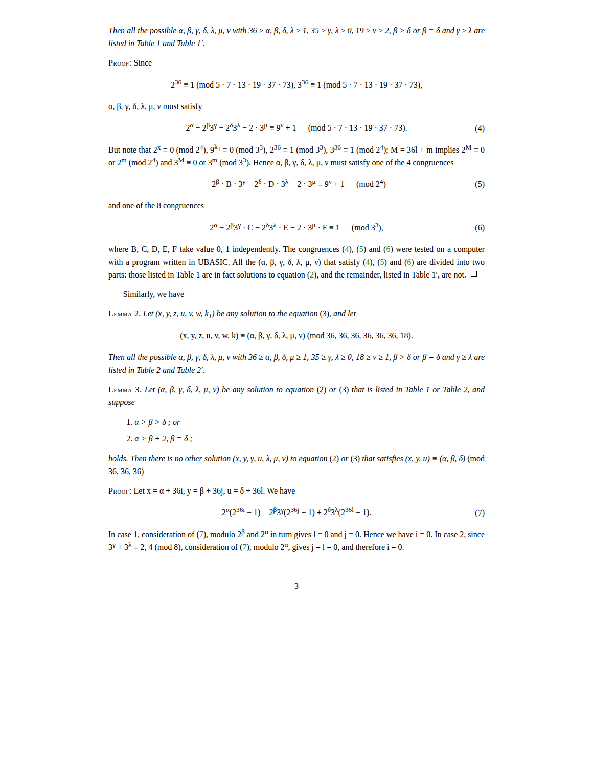Then all the possible α, β, γ, δ, λ, μ, ν with 36 ≥ α, β, δ, λ ≥ 1, 35 ≥ γ, λ ≥ 0, 19 ≥ ν ≥ 2, β > δ or β = δ and γ ≥ λ are listed in Table 1 and Table 1′.
Proof: Since
236 ≡ 1 (mod 5 · 7 · 13 · 19 · 37 · 73), 336 ≡ 1 (mod 5 · 7 · 13 · 19 · 37 · 73),
α, β, γ, δ, λ, μ, ν must satisfy
2α − 2β3γ − 2δ3λ − 2 · 3μ ≡ 9ν + 1 (mod 5 · 7 · 13 · 19 · 37 · 73). (4)
But note that 2x ≡ 0 (mod 24), 9k1 ≡ 0 (mod 33), 236 ≡ 1 (mod 33), 336 ≡ 1 (mod 24); M = 36l + m implies 2M ≡ 0 or 2m (mod 24) and 3M ≡ 0 or 3m (mod 33). Hence α, β, γ, δ, λ, μ, ν must satisfy one of the 4 congruences
−2β · B · 3γ − 2δ · D · 3λ − 2 · 3μ ≡ 9ν + 1 (mod 24) (5)
and one of the 8 congruences
2α − 2β3γ · C − 2δ3λ · E − 2 · 3μ · F ≡ 1 (mod 33), (6)
where B, C, D, E, F take value 0, 1 independently. The congruences (4), (5) and (6) were tested on a computer with a program written in UBASIC. All the (α, β, γ, δ, λ, μ, ν) that satisfy (4), (5) and (6) are divided into two parts: those listed in Table 1 are in fact solutions to equation (2), and the remainder, listed in Table 1′, are not.
Similarly, we have
Lemma 2. Let (x, y, z, u, v, w, k1) be any solution to the equation (3), and let
(x, y, z, u, v, w, k) ≡ (α, β, γ, δ, λ, μ, ν) (mod 36, 36, 36, 36, 36, 36, 18).
Then all the possible α, β, γ, δ, λ, μ, ν with 36 ≥ α, β, δ, μ ≥ 1, 35 ≥ γ, λ ≥ 0, 18 ≥ ν ≥ 1, β > δ or β = δ and γ ≥ λ are listed in Table 2 and Table 2′.
Lemma 3. Let (α, β, γ, δ, λ, μ, ν) be any solution to equation (2) or (3) that is listed in Table 1 or Table 2, and suppose
α > β > δ ; or
α > β + 2, β = δ ;
holds. Then there is no other solution (x, y, γ, u, λ, μ, ν) to equation (2) or (3) that satisfies (x, y, u) ≡ (α, β, δ) (mod 36, 36, 36)
Proof: Let x = α + 36i, y = β + 36j, u = δ + 36l. We have
2α(236i − 1) = 2β3γ(236j − 1) + 2δ3λ(236l − 1). (7)
In case 1, consideration of (7), modulo 2β and 2α in turn gives l = 0 and j = 0. Hence we have i = 0. In case 2, since 3γ + 3λ ≡ 2, 4 (mod 8), consideration of (7), modulo 2α, gives j = l = 0, and therefore i = 0.
3